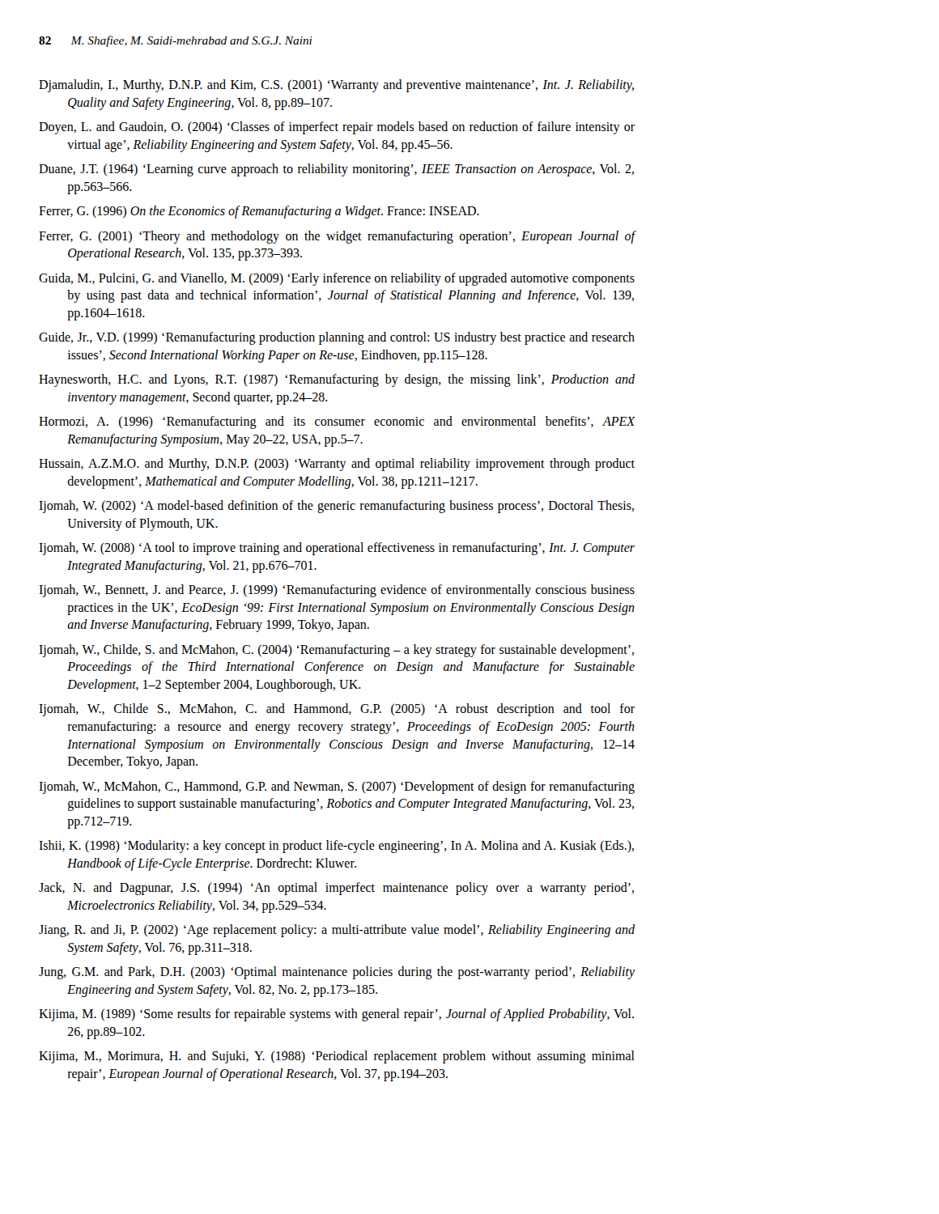82 M. Shafiee, M. Saidi-mehrabad and S.G.J. Naini
Djamaludin, I., Murthy, D.N.P. and Kim, C.S. (2001) ‘Warranty and preventive maintenance’, Int. J. Reliability, Quality and Safety Engineering, Vol. 8, pp.89–107.
Doyen, L. and Gaudoin, O. (2004) ‘Classes of imperfect repair models based on reduction of failure intensity or virtual age’, Reliability Engineering and System Safety, Vol. 84, pp.45–56.
Duane, J.T. (1964) ‘Learning curve approach to reliability monitoring’, IEEE Transaction on Aerospace, Vol. 2, pp.563–566.
Ferrer, G. (1996) On the Economics of Remanufacturing a Widget. France: INSEAD.
Ferrer, G. (2001) ‘Theory and methodology on the widget remanufacturing operation’, European Journal of Operational Research, Vol. 135, pp.373–393.
Guida, M., Pulcini, G. and Vianello, M. (2009) ‘Early inference on reliability of upgraded automotive components by using past data and technical information’, Journal of Statistical Planning and Inference, Vol. 139, pp.1604–1618.
Guide, Jr., V.D. (1999) ‘Remanufacturing production planning and control: US industry best practice and research issues’, Second International Working Paper on Re-use, Eindhoven, pp.115–128.
Haynesworth, H.C. and Lyons, R.T. (1987) ‘Remanufacturing by design, the missing link’, Production and inventory management, Second quarter, pp.24–28.
Hormozi, A. (1996) ‘Remanufacturing and its consumer economic and environmental benefits’, APEX Remanufacturing Symposium, May 20–22, USA, pp.5–7.
Hussain, A.Z.M.O. and Murthy, D.N.P. (2003) ‘Warranty and optimal reliability improvement through product development’, Mathematical and Computer Modelling, Vol. 38, pp.1211–1217.
Ijomah, W. (2002) ‘A model-based definition of the generic remanufacturing business process’, Doctoral Thesis, University of Plymouth, UK.
Ijomah, W. (2008) ‘A tool to improve training and operational effectiveness in remanufacturing’, Int. J. Computer Integrated Manufacturing, Vol. 21, pp.676–701.
Ijomah, W., Bennett, J. and Pearce, J. (1999) ‘Remanufacturing evidence of environmentally conscious business practices in the UK’, EcoDesign ‘99: First International Symposium on Environmentally Conscious Design and Inverse Manufacturing, February 1999, Tokyo, Japan.
Ijomah, W., Childe, S. and McMahon, C. (2004) ‘Remanufacturing – a key strategy for sustainable development’, Proceedings of the Third International Conference on Design and Manufacture for Sustainable Development, 1–2 September 2004, Loughborough, UK.
Ijomah, W., Childe S., McMahon, C. and Hammond, G.P. (2005) ‘A robust description and tool for remanufacturing: a resource and energy recovery strategy’, Proceedings of EcoDesign 2005: Fourth International Symposium on Environmentally Conscious Design and Inverse Manufacturing, 12–14 December, Tokyo, Japan.
Ijomah, W., McMahon, C., Hammond, G.P. and Newman, S. (2007) ‘Development of design for remanufacturing guidelines to support sustainable manufacturing’, Robotics and Computer Integrated Manufacturing, Vol. 23, pp.712–719.
Ishii, K. (1998) ‘Modularity: a key concept in product life-cycle engineering’, In A. Molina and A. Kusiak (Eds.), Handbook of Life-Cycle Enterprise. Dordrecht: Kluwer.
Jack, N. and Dagpunar, J.S. (1994) ‘An optimal imperfect maintenance policy over a warranty period’, Microelectronics Reliability, Vol. 34, pp.529–534.
Jiang, R. and Ji, P. (2002) ‘Age replacement policy: a multi-attribute value model’, Reliability Engineering and System Safety, Vol. 76, pp.311–318.
Jung, G.M. and Park, D.H. (2003) ‘Optimal maintenance policies during the post-warranty period’, Reliability Engineering and System Safety, Vol. 82, No. 2, pp.173–185.
Kijima, M. (1989) ‘Some results for repairable systems with general repair’, Journal of Applied Probability, Vol. 26, pp.89–102.
Kijima, M., Morimura, H. and Sujuki, Y. (1988) ‘Periodical replacement problem without assuming minimal repair’, European Journal of Operational Research, Vol. 37, pp.194–203.